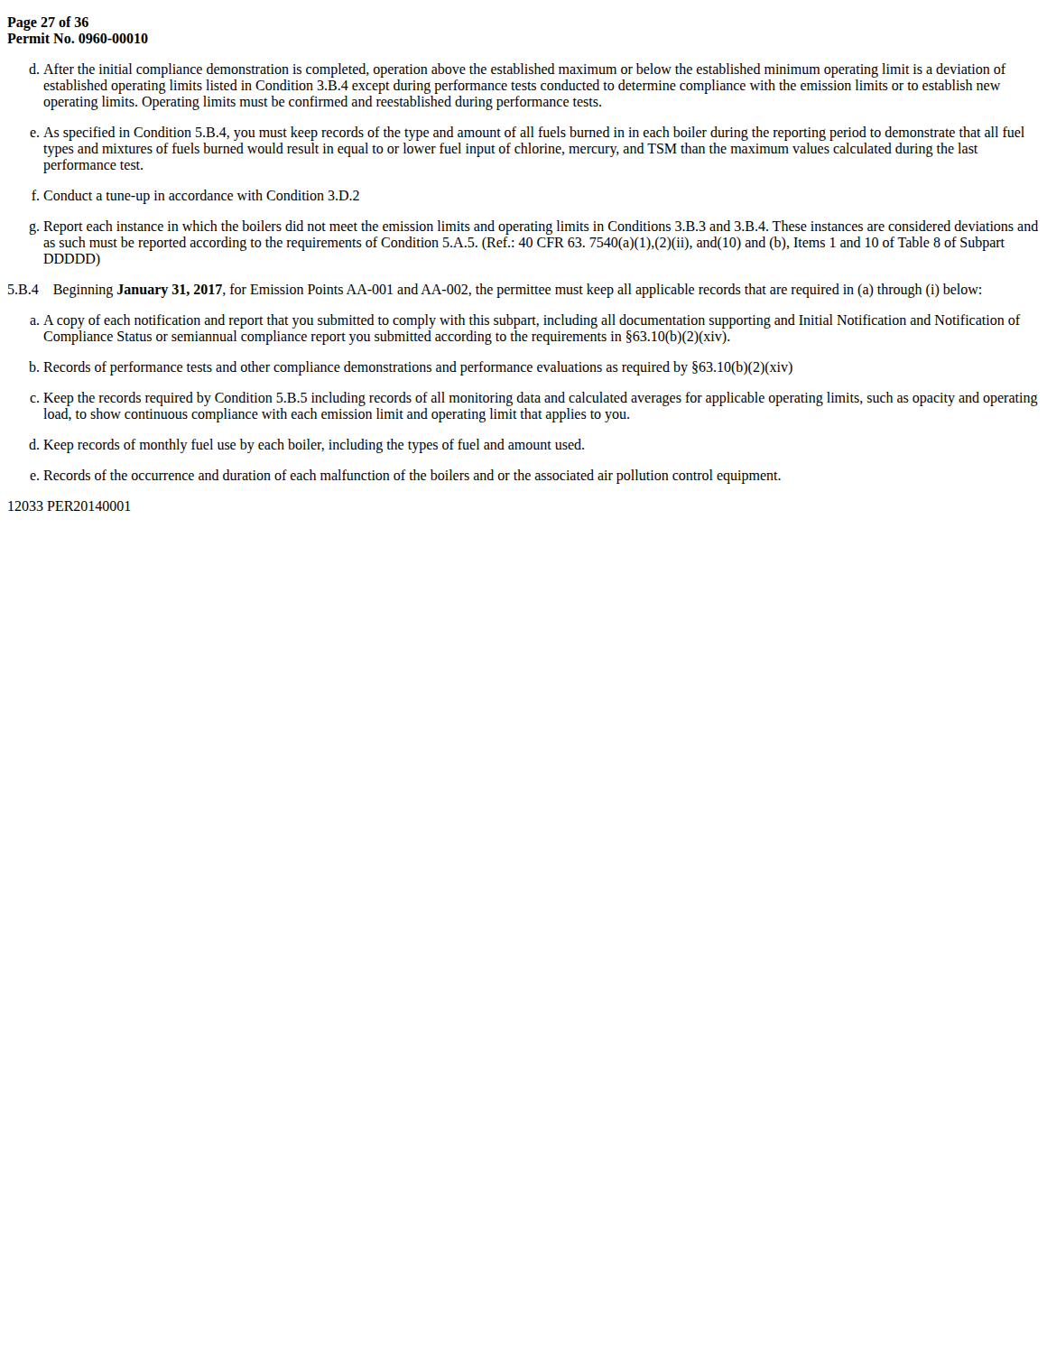Page 27 of 36
Permit No. 0960-00010
After the initial compliance demonstration is completed, operation above the established maximum or below the established minimum operating limit is a deviation of established operating limits listed in Condition 3.B.4 except during performance tests conducted to determine compliance with the emission limits or to establish new operating limits. Operating limits must be confirmed and reestablished during performance tests.
As specified in Condition 5.B.4, you must keep records of the type and amount of all fuels burned in in each boiler during the reporting period to demonstrate that all fuel types and mixtures of fuels burned would result in equal to or lower fuel input of chlorine, mercury, and TSM than the maximum values calculated during the last performance test.
Conduct a tune-up in accordance with Condition 3.D.2
Report each instance in which the boilers did not meet the emission limits and operating limits in Conditions 3.B.3 and 3.B.4. These instances are considered deviations and as such must be reported according to the requirements of Condition 5.A.5. (Ref.: 40 CFR 63. 7540(a)(1),(2)(ii), and(10) and (b), Items 1 and 10 of Table 8 of Subpart DDDDD)
5.B.4 Beginning January 31, 2017, for Emission Points AA-001 and AA-002, the permittee must keep all applicable records that are required in (a) through (i) below:
A copy of each notification and report that you submitted to comply with this subpart, including all documentation supporting and Initial Notification and Notification of Compliance Status or semiannual compliance report you submitted according to the requirements in §63.10(b)(2)(xiv).
Records of performance tests and other compliance demonstrations and performance evaluations as required by §63.10(b)(2)(xiv)
Keep the records required by Condition 5.B.5 including records of all monitoring data and calculated averages for applicable operating limits, such as opacity and operating load, to show continuous compliance with each emission limit and operating limit that applies to you.
Keep records of monthly fuel use by each boiler, including the types of fuel and amount used.
Records of the occurrence and duration of each malfunction of the boilers and or the associated air pollution control equipment.
12033 PER20140001